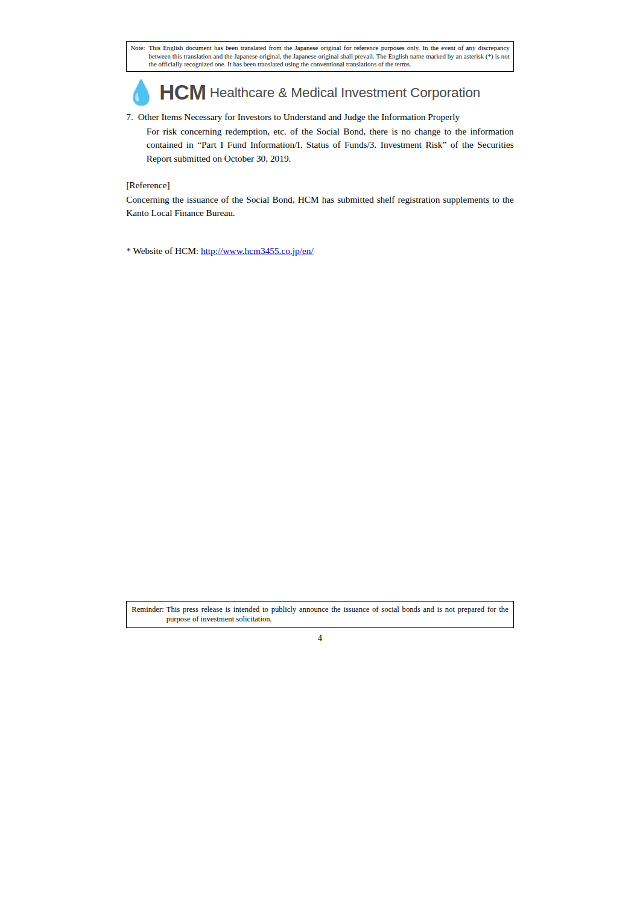Note:
This English document has been translated from the Japanese original for reference purposes only. In the event of any discrepancy between this translation and the Japanese original, the Japanese original shall prevail. The English name marked by an asterisk (*) is not the officially recognized one. It has been translated using the conventional translations of the terms.
💧HCM Healthcare & Medical Investment Corporation
7.
Other Items Necessary for Investors to Understand and Judge the Information Properly
For risk concerning redemption, etc. of the Social Bond, there is no change to the information contained in “Part I Fund Information/I. Status of Funds/3. Investment Risk” of the Securities Report submitted on October 30, 2019.
[Reference]
Concerning the issuance of the Social Bond, HCM has submitted shelf registration supplements to the Kanto Local Finance Bureau.
* Website of HCM: http://www.hcm3455.co.jp/en/
Reminder:
This press release is intended to publicly announce the issuance of social bonds and is not prepared for the purpose of investment solicitation.
4